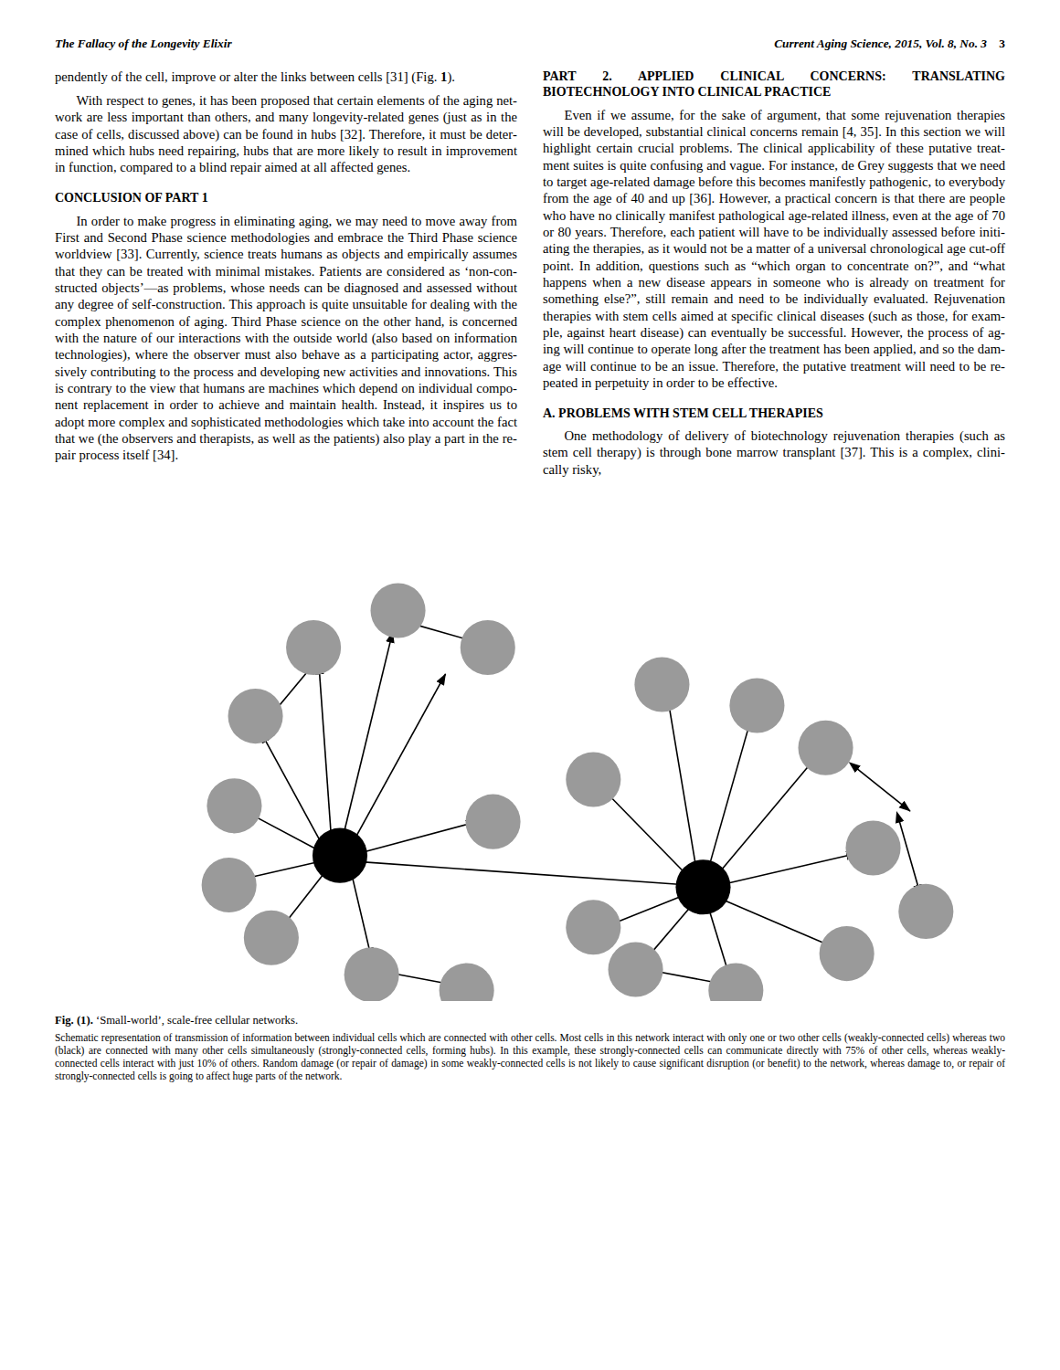The Fallacy of the Longevity Elixir
Current Aging Science, 2015, Vol. 8, No. 3 3
pendently of the cell, improve or alter the links between cells [31] (Fig. 1).
With respect to genes, it has been proposed that certain elements of the aging network are less important than others, and many longevity-related genes (just as in the case of cells, discussed above) can be found in hubs [32]. Therefore, it must be determined which hubs need repairing, hubs that are more likely to result in improvement in function, compared to a blind repair aimed at all affected genes.
Conclusion of Part 1
In order to make progress in eliminating aging, we may need to move away from First and Second Phase science methodologies and embrace the Third Phase science worldview [33]. Currently, science treats humans as objects and empirically assumes that they can be treated with minimal mistakes. Patients are considered as ‘non-constructed objects’—as problems, whose needs can be diagnosed and assessed without any degree of self-construction. This approach is quite unsuitable for dealing with the complex phenomenon of aging. Third Phase science on the other hand, is concerned with the nature of our interactions with the outside world (also based on information technologies), where the observer must also behave as a participating actor, aggressively contributing to the process and developing new activities and innovations. This is contrary to the view that humans are machines which depend on individual component replacement in order to achieve and maintain health. Instead, it inspires us to adopt more complex and sophisticated methodologies which take into account the fact that we (the observers and therapists, as well as the patients) also play a part in the repair process itself [34].
Part 2. Applied Clinical Concerns: Translating Biotechnology into Clinical Practice
Even if we assume, for the sake of argument, that some rejuvenation therapies will be developed, substantial clinical concerns remain [4, 35]. In this section we will highlight certain crucial problems. The clinical applicability of these putative treatment suites is quite confusing and vague. For instance, de Grey suggests that we need to target age-related damage before this becomes manifestly pathogenic, to everybody from the age of 40 and up [36]. However, a practical concern is that there are people who have no clinically manifest pathological age-related illness, even at the age of 70 or 80 years. Therefore, each patient will have to be individually assessed before initiating the therapies, as it would not be a matter of a universal chronological age cut-off point. In addition, questions such as “which organ to concentrate on?”, and “what happens when a new disease appears in someone who is already on treatment for something else?”, still remain and need to be individually evaluated. Rejuvenation therapies with stem cells aimed at specific clinical diseases (such as those, for example, against heart disease) can eventually be successful. However, the process of aging will continue to operate long after the treatment has been applied, and so the damage will continue to be an issue. Therefore, the putative treatment will need to be repeated in perpetuity in order to be effective.
A. Problems with Stem Cell Therapies
One methodology of delivery of biotechnology rejuvenation therapies (such as stem cell therapy) is through bone marrow transplant [37]. This is a complex, clinically risky,
Fig. (1). ‘Small-world’, scale-free cellular networks.
Schematic representation of transmission of information between individual cells which are connected with other cells. Most cells in this network interact with only one or two other cells (weakly-connected cells) whereas two (black) are connected with many other cells simultaneously (strongly-connected cells, forming hubs). In this example, these strongly-connected cells can communicate directly with 75% of other cells, whereas weakly-connected cells interact with just 10% of others. Random damage (or repair of damage) in some weakly-connected cells is not likely to cause significant disruption (or benefit) to the network, whereas damage to, or repair of strongly-connected cells is going to affect huge parts of the network.